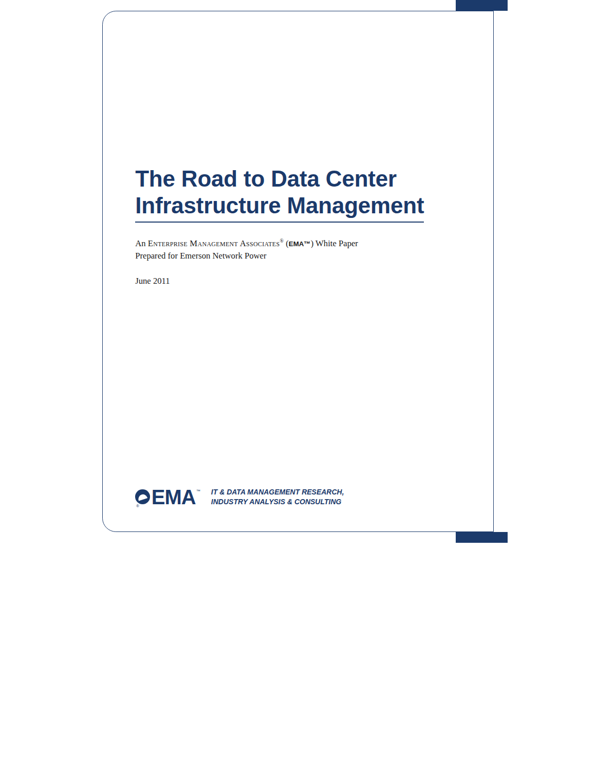The Road to Data Center
Infrastructure Management
An Enterprise Management Associates® (EMA™) White Paper
Prepared for Emerson Network Power
June 2011
EMA™ ®
IT & DATA MANAGEMENT RESEARCH,
INDUSTRY ANALYSIS & CONSULTING